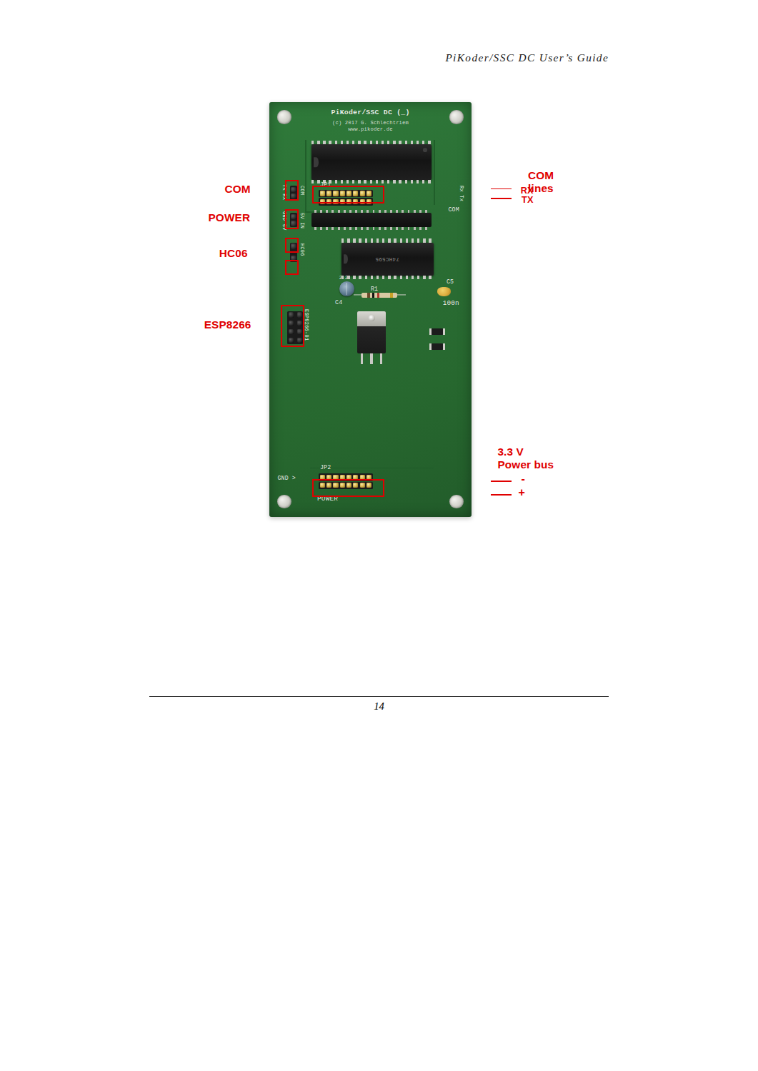PiKoder/SSC DC User’s Guide
PiKoder/SSC DC (_)
(c) 2017 G. Schlechtriem
www.pikoder.de
74HC595
JP1
COM
Rx Tx
JP2
GND >
POWER
TX RX
COM
GND 5V
5V IN
HC06
ESP8266-01
C4
R1
C5
100n
2 2
COM
POWER
HC06
ESP8266
COM
lines
RX
TX
3.3 V
Power bus
-
+
14